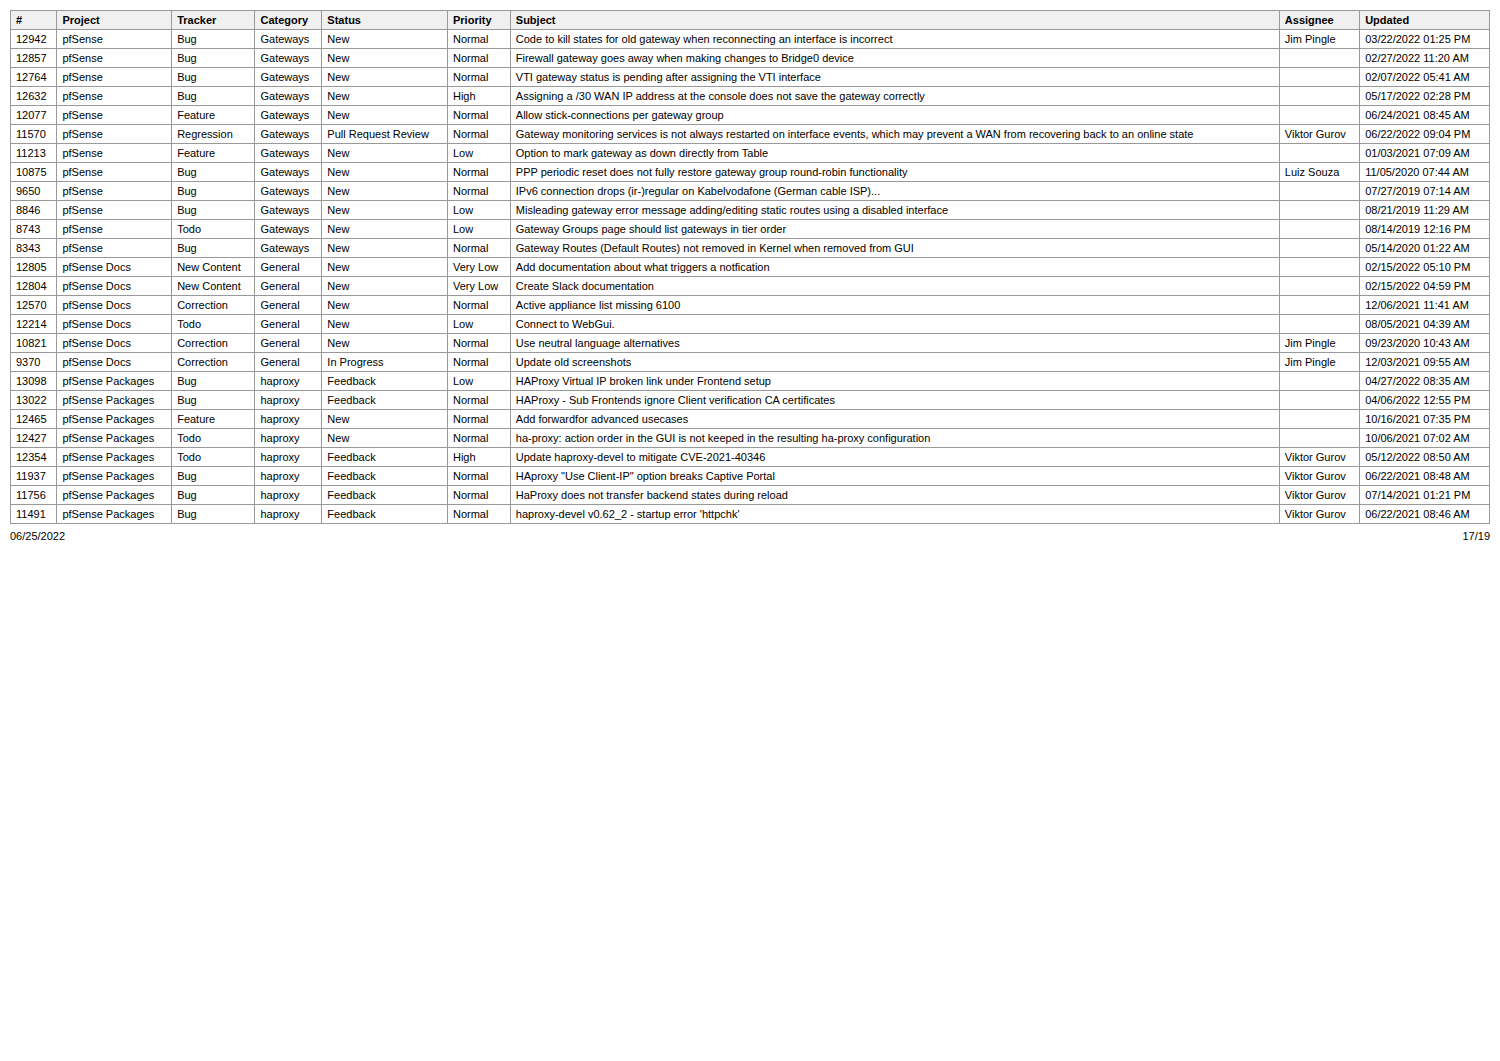| # | Project | Tracker | Category | Status | Priority | Subject | Assignee | Updated |
| --- | --- | --- | --- | --- | --- | --- | --- | --- |
| 12942 | pfSense | Bug | Gateways | New | Normal | Code to kill states for old gateway when reconnecting an interface is incorrect | Jim Pingle | 03/22/2022 01:25 PM |
| 12857 | pfSense | Bug | Gateways | New | Normal | Firewall gateway goes away when making changes to Bridge0 device | | 02/27/2022 11:20 AM |
| 12764 | pfSense | Bug | Gateways | New | Normal | VTI gateway status is pending after assigning the VTI interface | | 02/07/2022 05:41 AM |
| 12632 | pfSense | Bug | Gateways | New | High | Assigning a /30 WAN IP address at the console does not save the gateway correctly | | 05/17/2022 02:28 PM |
| 12077 | pfSense | Feature | Gateways | New | Normal | Allow stick-connections per gateway group | | 06/24/2021 08:45 AM |
| 11570 | pfSense | Regression | Gateways | Pull Request Review | Normal | Gateway monitoring services is not always restarted on interface events, which may prevent a WAN from recovering back to an online state | Viktor Gurov | 06/22/2022 09:04 PM |
| 11213 | pfSense | Feature | Gateways | New | Low | Option to mark gateway as down directly from Table | | 01/03/2021 07:09 AM |
| 10875 | pfSense | Bug | Gateways | New | Normal | PPP periodic reset does not fully restore gateway group round-robin functionality | Luiz Souza | 11/05/2020 07:44 AM |
| 9650 | pfSense | Bug | Gateways | New | Normal | IPv6 connection drops (ir-)regular on Kabelvodafone (German cable ISP)... | | 07/27/2019 07:14 AM |
| 8846 | pfSense | Bug | Gateways | New | Low | Misleading gateway error message adding/editing static routes using a disabled interface | | 08/21/2019 11:29 AM |
| 8743 | pfSense | Todo | Gateways | New | Low | Gateway Groups page should list gateways in tier order | | 08/14/2019 12:16 PM |
| 8343 | pfSense | Bug | Gateways | New | Normal | Gateway Routes (Default Routes) not removed in Kernel when removed from GUI | | 05/14/2020 01:22 AM |
| 12805 | pfSense Docs | New Content | General | New | Very Low | Add documentation about what triggers a notfication | | 02/15/2022 05:10 PM |
| 12804 | pfSense Docs | New Content | General | New | Very Low | Create Slack documentation | | 02/15/2022 04:59 PM |
| 12570 | pfSense Docs | Correction | General | New | Normal | Active appliance list missing 6100 | | 12/06/2021 11:41 AM |
| 12214 | pfSense Docs | Todo | General | New | Low | Connect to WebGui. | | 08/05/2021 04:39 AM |
| 10821 | pfSense Docs | Correction | General | New | Normal | Use neutral language alternatives | Jim Pingle | 09/23/2020 10:43 AM |
| 9370 | pfSense Docs | Correction | General | In Progress | Normal | Update old screenshots | Jim Pingle | 12/03/2021 09:55 AM |
| 13098 | pfSense Packages | Bug | haproxy | Feedback | Low | HAProxy Virtual IP broken link under Frontend setup | | 04/27/2022 08:35 AM |
| 13022 | pfSense Packages | Bug | haproxy | Feedback | Normal | HAProxy - Sub Frontends ignore Client verification CA certificates | | 04/06/2022 12:55 PM |
| 12465 | pfSense Packages | Feature | haproxy | New | Normal | Add forwardfor advanced usecases | | 10/16/2021 07:35 PM |
| 12427 | pfSense Packages | Todo | haproxy | New | Normal | ha-proxy: action order in the GUI is not keeped in the resulting ha-proxy configuration | | 10/06/2021 07:02 AM |
| 12354 | pfSense Packages | Todo | haproxy | Feedback | High | Update haproxy-devel to mitigate CVE-2021-40346 | Viktor Gurov | 05/12/2022 08:50 AM |
| 11937 | pfSense Packages | Bug | haproxy | Feedback | Normal | HAproxy "Use Client-IP" option breaks Captive Portal | Viktor Gurov | 06/22/2021 08:48 AM |
| 11756 | pfSense Packages | Bug | haproxy | Feedback | Normal | HaProxy does not transfer backend states during reload | Viktor Gurov | 07/14/2021 01:21 PM |
| 11491 | pfSense Packages | Bug | haproxy | Feedback | Normal | haproxy-devel v0.62_2 - startup error 'httpchk' | Viktor Gurov | 06/22/2021 08:46 AM |
06/25/2022 17/19